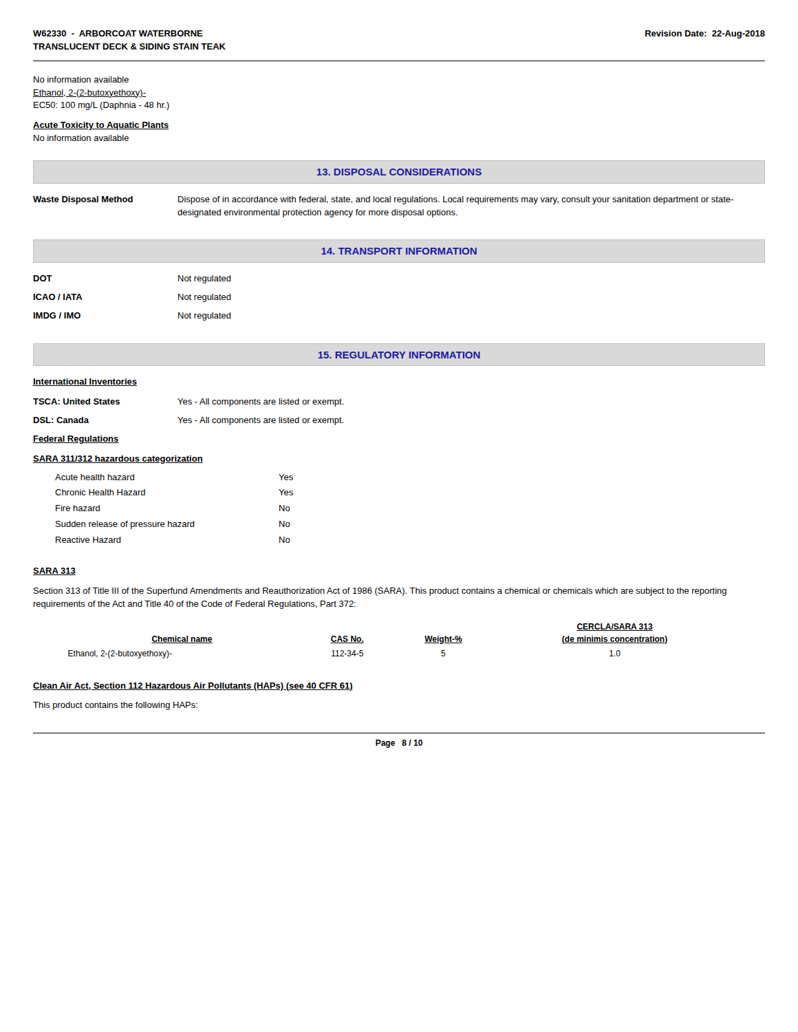W62330 - ARBORCOAT WATERBORNE
TRANSLUCENT DECK & SIDING STAIN TEAK
Revision Date: 22-Aug-2018
No information available
Ethanol, 2-(2-butoxyethoxy)-
EC50: 100 mg/L (Daphnia - 48 hr.)
Acute Toxicity to Aquatic Plants
No information available
13. DISPOSAL CONSIDERATIONS
| Waste Disposal Method | Dispose of in accordance with federal, state, and local regulations. Local requirements may vary, consult your sanitation department or state-designated environmental protection agency for more disposal options. |
14. TRANSPORT INFORMATION
| DOT | Not regulated |
| ICAO / IATA | Not regulated |
| IMDG / IMO | Not regulated |
15. REGULATORY INFORMATION
International Inventories
| TSCA: United States | Yes - All components are listed or exempt. |
| DSL: Canada | Yes - All components are listed or exempt. |
Federal Regulations
SARA 311/312 hazardous categorization
| Acute health hazard | Yes |
| Chronic Health Hazard | Yes |
| Fire hazard | No |
| Sudden release of pressure hazard | No |
| Reactive Hazard | No |
SARA 313
Section 313 of Title III of the Superfund Amendments and Reauthorization Act of 1986 (SARA). This product contains a chemical or chemicals which are subject to the reporting requirements of the Act and Title 40 of the Code of Federal Regulations, Part 372:
| Chemical name | CAS No. | Weight-% | CERCLA/SARA 313 (de minimis concentration) |
| --- | --- | --- | --- |
| Ethanol, 2-(2-butoxyethoxy)- | 112-34-5 | 5 | 1.0 |
Clean Air Act, Section 112 Hazardous Air Pollutants (HAPs) (see 40 CFR 61)
This product contains the following HAPs:
Page 8 / 10